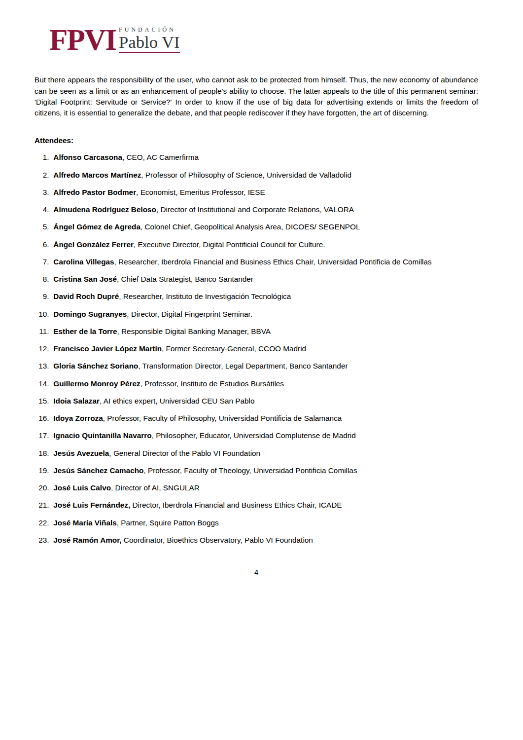FPVI FUNDACIÓN Pablo VI
But there appears the responsibility of the user, who cannot ask to be protected from himself. Thus, the new economy of abundance can be seen as a limit or as an enhancement of people's ability to choose. The latter appeals to the title of this permanent seminar: 'Digital Footprint: Servitude or Service?' In order to know if the use of big data for advertising extends or limits the freedom of citizens, it is essential to generalize the debate, and that people rediscover if they have forgotten, the art of discerning.
Attendees:
Alfonso Carcasona, CEO, AC Camerfirma
Alfredo Marcos Martínez, Professor of Philosophy of Science, Universidad de Valladolid
Alfredo Pastor Bodmer, Economist, Emeritus Professor, IESE
Almudena Rodríguez Beloso, Director of Institutional and Corporate Relations, VALORA
Ángel Gómez de Agreda, Colonel Chief, Geopolitical Analysis Area, DICOES/ SEGENPOL
Ángel González Ferrer, Executive Director, Digital Pontificial Council for Culture.
Carolina Villegas, Researcher, Iberdrola Financial and Business Ethics Chair, Universidad Pontificia de Comillas
Cristina San José, Chief Data Strategist, Banco Santander
David Roch Dupré, Researcher, Instituto de Investigación Tecnológica
Domingo Sugranyes, Director, Digital Fingerprint Seminar.
Esther de la Torre, Responsible Digital Banking Manager, BBVA
Francisco Javier López Martín, Former Secretary-General, CCOO Madrid
Gloria Sánchez Soriano, Transformation Director, Legal Department, Banco Santander
Guillermo Monroy Pérez, Professor, Instituto de Estudios Bursátiles
Idoia Salazar, AI ethics expert, Universidad CEU San Pablo
Idoya Zorroza, Professor, Faculty of Philosophy, Universidad Pontificia de Salamanca
Ignacio Quintanilla Navarro, Philosopher, Educator, Universidad Complutense de Madrid
Jesús Avezuela, General Director of the Pablo VI Foundation
Jesús Sánchez Camacho, Professor, Faculty of Theology, Universidad Pontificia Comillas
José Luis Calvo, Director of AI, SNGULAR
José Luis Fernández, Director, Iberdrola Financial and Business Ethics Chair, ICADE
José María Viñals, Partner, Squire Patton Boggs
José Ramón Amor, Coordinator, Bioethics Observatory, Pablo VI Foundation
4